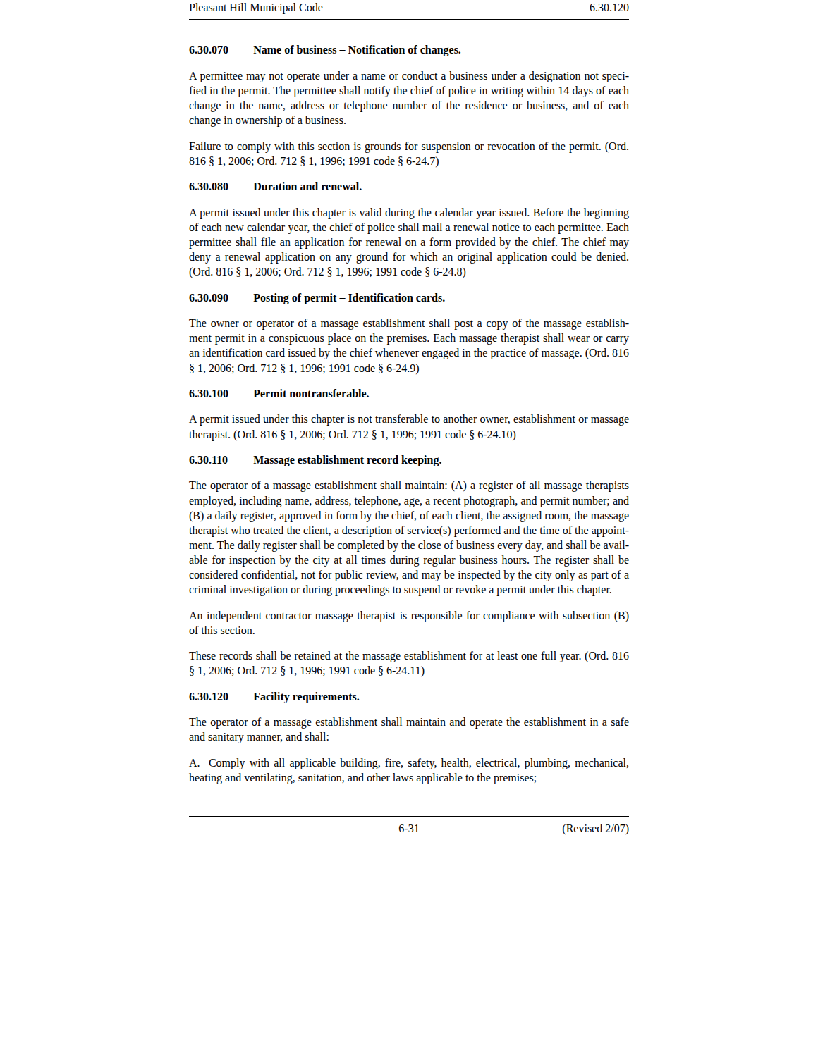Pleasant Hill Municipal Code 6.30.120
6.30.070 Name of business – Notification of changes.
A permittee may not operate under a name or conduct a business under a designation not specified in the permit. The permittee shall notify the chief of police in writing within 14 days of each change in the name, address or telephone number of the residence or business, and of each change in ownership of a business.
Failure to comply with this section is grounds for suspension or revocation of the permit. (Ord. 816 § 1, 2006; Ord. 712 § 1, 1996; 1991 code § 6-24.7)
6.30.080 Duration and renewal.
A permit issued under this chapter is valid during the calendar year issued. Before the beginning of each new calendar year, the chief of police shall mail a renewal notice to each permittee. Each permittee shall file an application for renewal on a form provided by the chief. The chief may deny a renewal application on any ground for which an original application could be denied. (Ord. 816 § 1, 2006; Ord. 712 § 1, 1996; 1991 code § 6-24.8)
6.30.090 Posting of permit – Identification cards.
The owner or operator of a massage establishment shall post a copy of the massage establishment permit in a conspicuous place on the premises. Each massage therapist shall wear or carry an identification card issued by the chief whenever engaged in the practice of massage. (Ord. 816 § 1, 2006; Ord. 712 § 1, 1996; 1991 code § 6-24.9)
6.30.100 Permit nontransferable.
A permit issued under this chapter is not transferable to another owner, establishment or massage therapist. (Ord. 816 § 1, 2006; Ord. 712 § 1, 1996; 1991 code § 6-24.10)
6.30.110 Massage establishment record keeping.
The operator of a massage establishment shall maintain: (A) a register of all massage therapists employed, including name, address, telephone, age, a recent photograph, and permit number; and (B) a daily register, approved in form by the chief, of each client, the assigned room, the massage therapist who treated the client, a description of service(s) performed and the time of the appointment. The daily register shall be completed by the close of business every day, and shall be available for inspection by the city at all times during regular business hours. The register shall be considered confidential, not for public review, and may be inspected by the city only as part of a criminal investigation or during proceedings to suspend or revoke a permit under this chapter.
An independent contractor massage therapist is responsible for compliance with subsection (B) of this section.
These records shall be retained at the massage establishment for at least one full year. (Ord. 816 § 1, 2006; Ord. 712 § 1, 1996; 1991 code § 6-24.11)
6.30.120 Facility requirements.
The operator of a massage establishment shall maintain and operate the establishment in a safe and sanitary manner, and shall:
A. Comply with all applicable building, fire, safety, health, electrical, plumbing, mechanical, heating and ventilating, sanitation, and other laws applicable to the premises;
Pleasant Hill Municipal Code 6-31 (Revised 2/07)